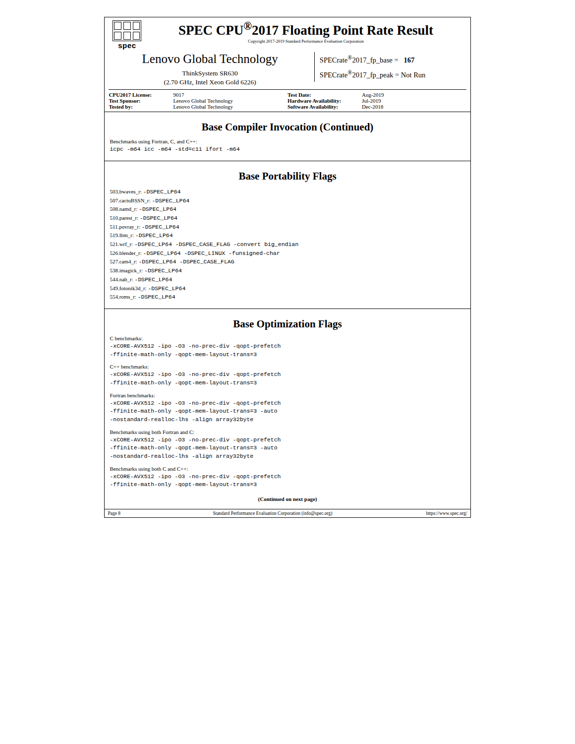spec
SPEC CPU®2017 Floating Point Rate Result
Copyright 2017-2019 Standard Performance Evaluation Corporation
Lenovo Global Technology
ThinkSystem SR630
(2.70 GHz, Intel Xeon Gold 6226)
SPECrate®2017_fp_base = 167
SPECrate®2017_fp_peak = Not Run
CPU2017 License: 9017
Test Sponsor: Lenovo Global Technology
Tested by: Lenovo Global Technology
Test Date: Aug-2019
Hardware Availability: Jul-2019
Software Availability: Dec-2018
Base Compiler Invocation (Continued)
Benchmarks using Fortran, C, and C++:
icpc -m64 icc -m64 -std=c11 ifort -m64
Base Portability Flags
503.bwaves_r: -DSPEC_LP64
507.cactuBSSN_r: -DSPEC_LP64
508.namd_r: -DSPEC_LP64
510.parest_r: -DSPEC_LP64
511.povray_r: -DSPEC_LP64
519.lbm_r: -DSPEC_LP64
521.wrf_r: -DSPEC_LP64 -DSPEC_CASE_FLAG -convert big_endian
526.blender_r: -DSPEC_LP64 -DSPEC_LINUX -funsigned-char
527.cam4_r: -DSPEC_LP64 -DSPEC_CASE_FLAG
538.imagick_r: -DSPEC_LP64
544.nab_r: -DSPEC_LP64
549.fotonik3d_r: -DSPEC_LP64
554.roms_r: -DSPEC_LP64
Base Optimization Flags
C benchmarks:
-xCORE-AVX512 -ipo -O3 -no-prec-div -qopt-prefetch
-ffinite-math-only -qopt-mem-layout-trans=3
C++ benchmarks:
-xCORE-AVX512 -ipo -O3 -no-prec-div -qopt-prefetch
-ffinite-math-only -qopt-mem-layout-trans=3
Fortran benchmarks:
-xCORE-AVX512 -ipo -O3 -no-prec-div -qopt-prefetch
-ffinite-math-only -qopt-mem-layout-trans=3 -auto
-nostandard-realloc-lhs -align array32byte
Benchmarks using both Fortran and C:
-xCORE-AVX512 -ipo -O3 -no-prec-div -qopt-prefetch
-ffinite-math-only -qopt-mem-layout-trans=3 -auto
-nostandard-realloc-lhs -align array32byte
Benchmarks using both C and C++:
-xCORE-AVX512 -ipo -O3 -no-prec-div -qopt-prefetch
-ffinite-math-only -qopt-mem-layout-trans=3
(Continued on next page)
Page 8
Standard Performance Evaluation Corporation (info@spec.org)
https://www.spec.org/